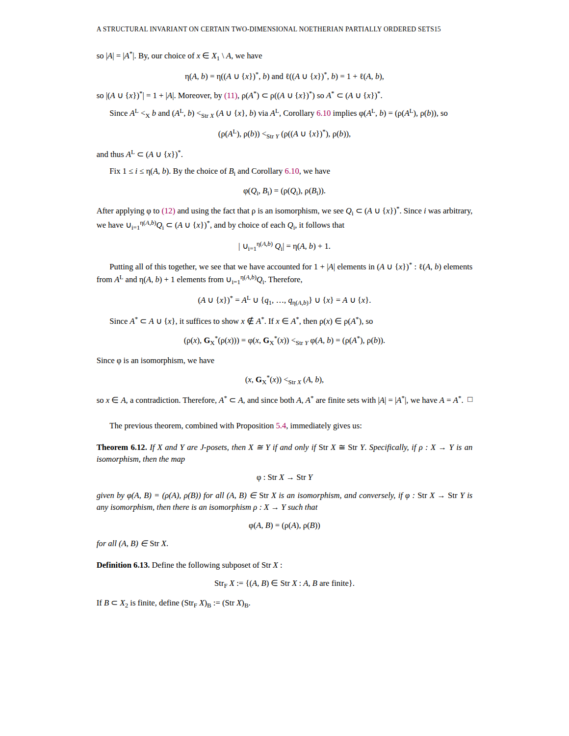A STRUCTURAL INVARIANT ON CERTAIN TWO-DIMENSIONAL NOETHERIAN PARTIALLY ORDERED SETS15
so |A| = |A*|. By, our choice of x ∈ X 1 \ A, we have
η(A, b) = η((A ∪ {x})*, b) and ℓ((A ∪ {x})*, b) = 1 + ℓ(A, b),
so |(A ∪ {x})*| = 1 + |A|. Moreover, by (11), ρ(A*) ⊂ ρ((A ∪ {x})*) so A* ⊂ (A ∪ {x})*.
Since AL <X b and (AL, b) <Str X (A ∪ {x}, b) via AL, Corollary 6.10 implies φ(AL, b) = (ρ(AL), ρ(b)), so
(ρ(AL), ρ(b)) <Str Y (ρ((A ∪ {x})*), ρ(b)),
and thus AL ⊂ (A ∪ {x})*.
Fix 1 ≤ i ≤ η(A, b). By the choice of Bi and Corollary 6.10, we have
φ(Qi, Bi) = (ρ(Qi), ρ(Bi)).
After applying φ to (12) and using the fact that ρ is an isomorphism, we see Qi ⊂ (A ∪ {x})*. Since i was arbitrary, we have ∪i=1 η(A,b) Qi ⊂ (A ∪ {x})*, and by choice of each Qi, it follows that
| ∪i=1 η(A,b) Qi| = η(A, b) + 1.
Putting all of this together, we see that we have accounted for 1 + |A| elements in (A ∪ {x})* : ℓ(A, b) elements from AL and η(A, b) + 1 elements from ∪i=1 η(A,b) Qi. Therefore,
(A ∪ {x})* = AL ∪ {q 1, …, qη(A,b)} ∪ {x} = A ∪ {x}.
Since A* ⊂ A ∪ {x}, it suffices to show x ∉ A*. If x ∈ A*, then ρ(x) ∈ ρ(A*), so
(ρ(x), GX*(ρ(x))) = φ(x, GX*(x)) <Str Y φ(A, b) = (ρ(A*), ρ(b)).
Since φ is an isomorphism, we have
(x, GX*(x)) <Str X (A, b),
so x ∈ A, a contradiction. Therefore, A* ⊂ A, and since both A, A* are finite sets with |A| = |A*|, we have A = A*. □
The previous theorem, combined with Proposition 5.4, immediately gives us:
Theorem 6.12. If X and Y are J-posets, then X ≅ Y if and only if Str X ≅ Str Y. Specifically, if ρ : X → Y is an isomorphism, then the map
φ : Str X → Str Y
given by φ(A, B) = (ρ(A), ρ(B)) for all (A, B) ∈ Str X is an isomorphism, and conversely, if φ : Str X → Str Y is any isomorphism, then there is an isomorphism ρ : X → Y such that
φ(A, B) = (ρ(A), ρ(B))
for all (A, B) ∈ Str X.
Definition 6.13. Define the following subposet of Str X :
StrF X := {(A, B) ∈ Str X : A, B are finite}.
If B ⊂ X 2 is finite, define (StrF X)B := (Str X)B.